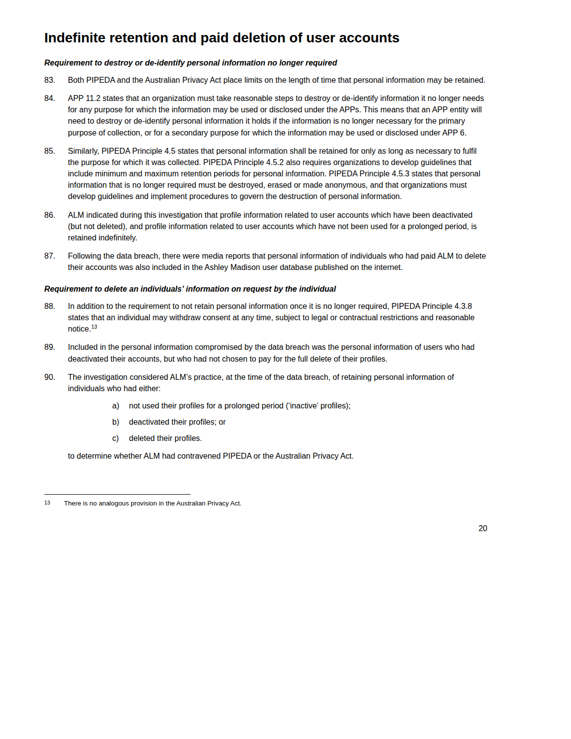Indefinite retention and paid deletion of user accounts
Requirement to destroy or de-identify personal information no longer required
Both PIPEDA and the Australian Privacy Act place limits on the length of time that personal information may be retained.
APP 11.2 states that an organization must take reasonable steps to destroy or de-identify information it no longer needs for any purpose for which the information may be used or disclosed under the APPs. This means that an APP entity will need to destroy or de-identify personal information it holds if the information is no longer necessary for the primary purpose of collection, or for a secondary purpose for which the information may be used or disclosed under APP 6.
Similarly, PIPEDA Principle 4.5 states that personal information shall be retained for only as long as necessary to fulfil the purpose for which it was collected. PIPEDA Principle 4.5.2 also requires organizations to develop guidelines that include minimum and maximum retention periods for personal information. PIPEDA Principle 4.5.3 states that personal information that is no longer required must be destroyed, erased or made anonymous, and that organizations must develop guidelines and implement procedures to govern the destruction of personal information.
ALM indicated during this investigation that profile information related to user accounts which have been deactivated (but not deleted), and profile information related to user accounts which have not been used for a prolonged period, is retained indefinitely.
Following the data breach, there were media reports that personal information of individuals who had paid ALM to delete their accounts was also included in the Ashley Madison user database published on the internet.
Requirement to delete an individuals’ information on request by the individual
In addition to the requirement to not retain personal information once it is no longer required, PIPEDA Principle 4.3.8 states that an individual may withdraw consent at any time, subject to legal or contractual restrictions and reasonable notice.13
Included in the personal information compromised by the data breach was the personal information of users who had deactivated their accounts, but who had not chosen to pay for the full delete of their profiles.
The investigation considered ALM’s practice, at the time of the data breach, of retaining personal information of individuals who had either:
not used their profiles for a prolonged period (‘inactive’ profiles);
deactivated their profiles; or
deleted their profiles.
to determine whether ALM had contravened PIPEDA or the Australian Privacy Act.
13
There is no analogous provision in the Australian Privacy Act.
20